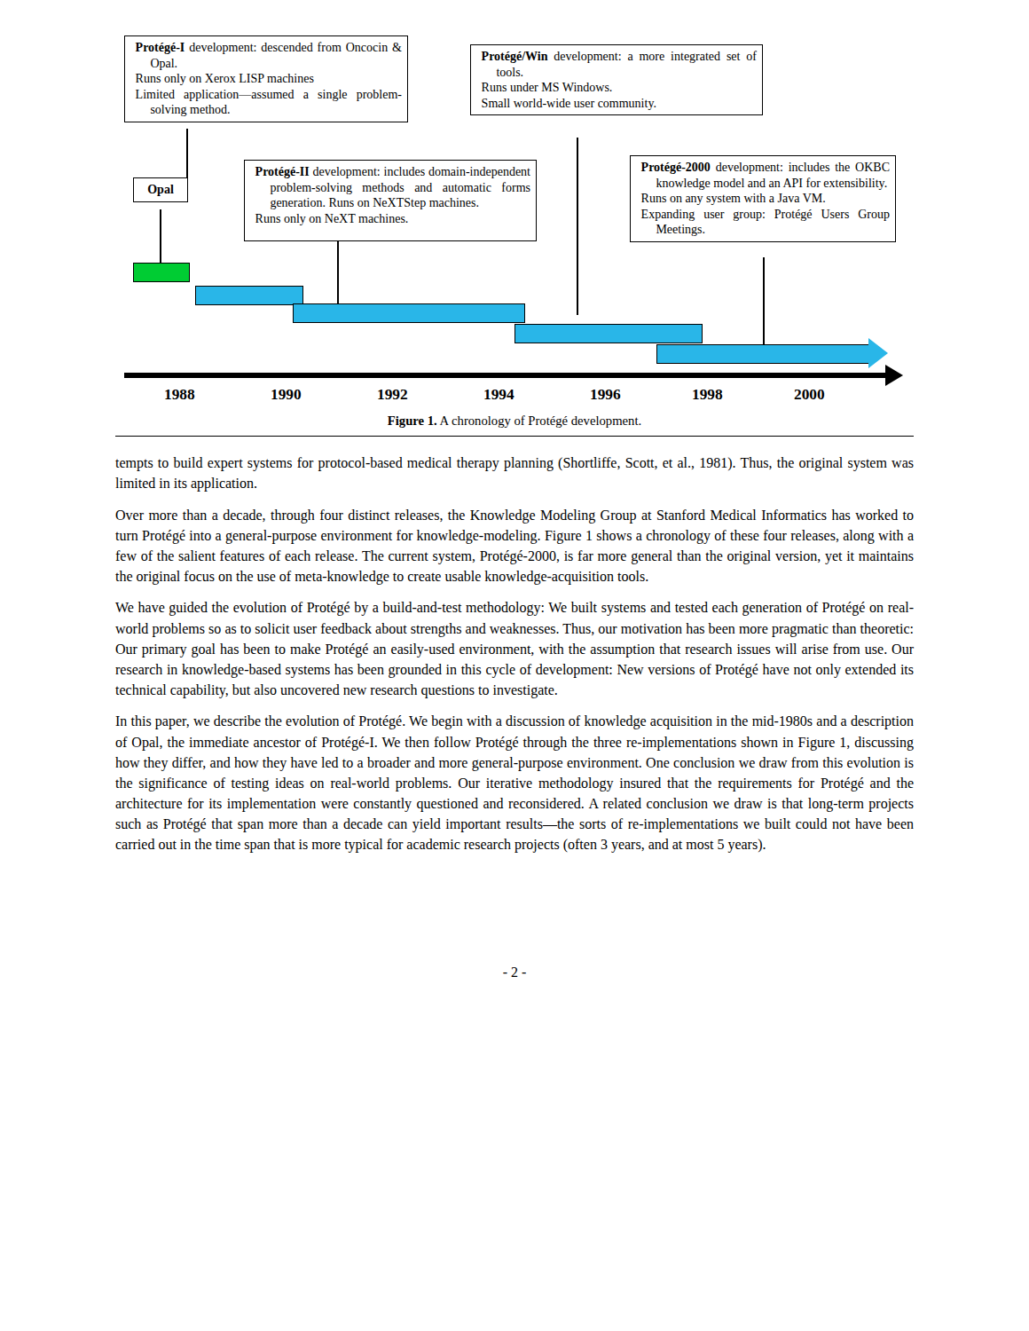Protégé-I development: descended from Oncocin & Opal.
Runs only on Xerox LISP machines
Limited application—assumed a single problem-solving method.
Protégé/Win development: a more integrated set of tools.
Runs under MS Windows.
Small world-wide user community.
Opal
Protégé-II development: includes domain-independent problem-solving methods and automatic forms generation. Runs on NeXTStep machines.
Runs only on NeXT machines.
Protégé-2000 development: includes the OKBC knowledge model and an API for extensibility.
Runs on any system with a Java VM.
Expanding user group: Protégé Users Group Meetings.
1988 1990 1992 1994 1996 1998 2000
Figure 1. A chronology of Protégé development.
tempts to build expert systems for protocol-based medical therapy planning (Shortliffe, Scott, et al., 1981). Thus, the original system was limited in its application.
Over more than a decade, through four distinct releases, the Knowledge Modeling Group at Stanford Medical Informatics has worked to turn Protégé into a general-purpose environment for knowledge-modeling. Figure 1 shows a chronology of these four releases, along with a few of the salient features of each release. The current system, Protégé-2000, is far more general than the original version, yet it maintains the original focus on the use of meta-knowledge to create usable knowledge-acquisition tools.
We have guided the evolution of Protégé by a build-and-test methodology: We built systems and tested each generation of Protégé on real-world problems so as to solicit user feedback about strengths and weaknesses. Thus, our motivation has been more pragmatic than theoretic: Our primary goal has been to make Protégé an easily-used environment, with the assumption that research issues will arise from use. Our research in knowledge-based systems has been grounded in this cycle of development: New versions of Protégé have not only extended its technical capability, but also uncovered new research questions to investigate.
In this paper, we describe the evolution of Protégé. We begin with a discussion of knowledge acquisition in the mid-1980s and a description of Opal, the immediate ancestor of Protégé-I. We then follow Protégé through the three re-implementations shown in Figure 1, discussing how they differ, and how they have led to a broader and more general-purpose environment. One conclusion we draw from this evolution is the significance of testing ideas on real-world problems. Our iterative methodology insured that the requirements for Protégé and the architecture for its implementation were constantly questioned and reconsidered. A related conclusion we draw is that long-term projects such as Protégé that span more than a decade can yield important results—the sorts of re-implementations we built could not have been carried out in the time span that is more typical for academic research projects (often 3 years, and at most 5 years).
- 2 -